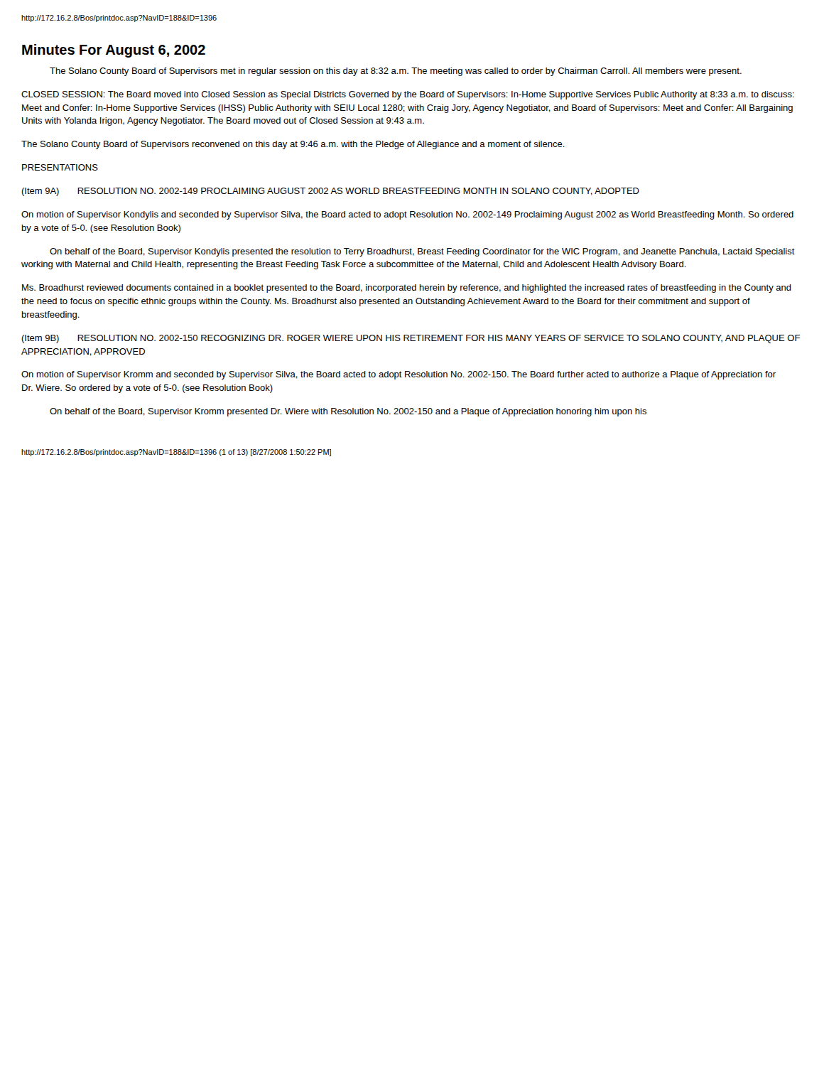http://172.16.2.8/Bos/printdoc.asp?NavID=188&ID=1396
Minutes For August 6, 2002
The Solano County Board of Supervisors met in regular session on this day at 8:32 a.m. The meeting was called to order by Chairman Carroll. All members were present.
CLOSED SESSION: The Board moved into Closed Session as Special Districts Governed by the Board of Supervisors: In-Home Supportive Services Public Authority at 8:33 a.m. to discuss: Meet and Confer: In-Home Supportive Services (IHSS) Public Authority with SEIU Local 1280; with Craig Jory, Agency Negotiator, and Board of Supervisors: Meet and Confer: All Bargaining Units with Yolanda Irigon, Agency Negotiator. The Board moved out of Closed Session at 9:43 a.m.
The Solano County Board of Supervisors reconvened on this day at 9:46 a.m. with the Pledge of Allegiance and a moment of silence.
PRESENTATIONS
(Item 9A) RESOLUTION NO. 2002-149 PROCLAIMING AUGUST 2002 AS WORLD BREASTFEEDING MONTH IN SOLANO COUNTY, ADOPTED
On motion of Supervisor Kondylis and seconded by Supervisor Silva, the Board acted to adopt Resolution No. 2002-149 Proclaiming August 2002 as World Breastfeeding Month. So ordered by a vote of 5-0. (see Resolution Book)
On behalf of the Board, Supervisor Kondylis presented the resolution to Terry Broadhurst, Breast Feeding Coordinator for the WIC Program, and Jeanette Panchula, Lactaid Specialist working with Maternal and Child Health, representing the Breast Feeding Task Force a subcommittee of the Maternal, Child and Adolescent Health Advisory Board.
Ms. Broadhurst reviewed documents contained in a booklet presented to the Board, incorporated herein by reference, and highlighted the increased rates of breastfeeding in the County and the need to focus on specific ethnic groups within the County. Ms. Broadhurst also presented an Outstanding Achievement Award to the Board for their commitment and support of breastfeeding.
(Item 9B) RESOLUTION NO. 2002-150 RECOGNIZING DR. ROGER WIERE UPON HIS RETIREMENT FOR HIS MANY YEARS OF SERVICE TO SOLANO COUNTY, AND PLAQUE OF APPRECIATION, APPROVED
On motion of Supervisor Kromm and seconded by Supervisor Silva, the Board acted to adopt Resolution No. 2002-150. The Board further acted to authorize a Plaque of Appreciation for
Dr. Wiere. So ordered by a vote of 5-0. (see Resolution Book)
On behalf of the Board, Supervisor Kromm presented Dr. Wiere with Resolution No. 2002-150 and a Plaque of Appreciation honoring him upon his
http://172.16.2.8/Bos/printdoc.asp?NavID=188&ID=1396 (1 of 13) [8/27/2008 1:50:22 PM]